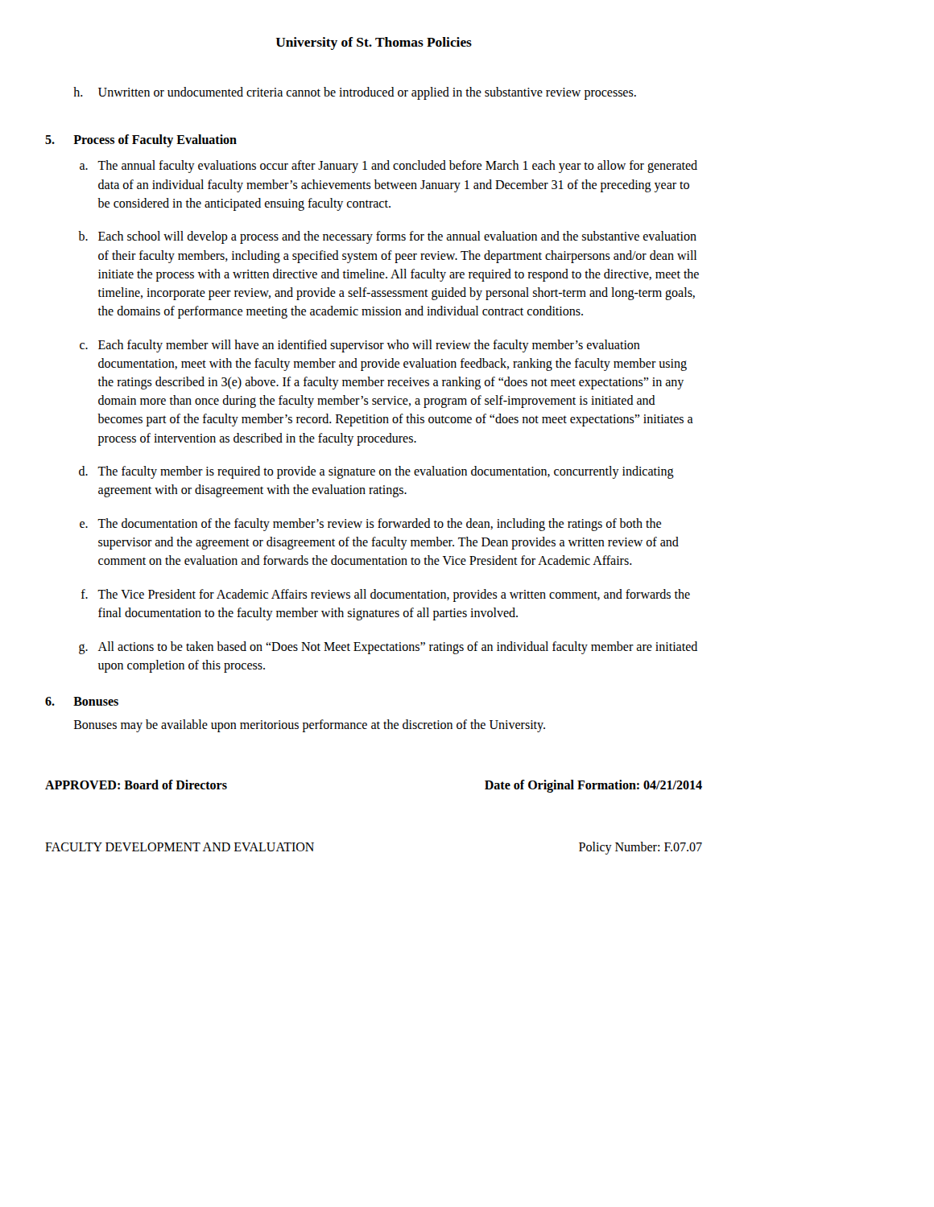University of St. Thomas Policies
h. Unwritten or undocumented criteria cannot be introduced or applied in the substantive review processes.
5. Process of Faculty Evaluation
The annual faculty evaluations occur after January 1 and concluded before March 1 each year to allow for generated data of an individual faculty member’s achievements between January 1 and December 31 of the preceding year to be considered in the anticipated ensuing faculty contract.
Each school will develop a process and the necessary forms for the annual evaluation and the substantive evaluation of their faculty members, including a specified system of peer review. The department chairpersons and/or dean will initiate the process with a written directive and timeline. All faculty are required to respond to the directive, meet the timeline, incorporate peer review, and provide a self-assessment guided by personal short-term and long-term goals, the domains of performance meeting the academic mission and individual contract conditions.
Each faculty member will have an identified supervisor who will review the faculty member’s evaluation documentation, meet with the faculty member and provide evaluation feedback, ranking the faculty member using the ratings described in 3(e) above. If a faculty member receives a ranking of “does not meet expectations” in any domain more than once during the faculty member’s service, a program of self-improvement is initiated and becomes part of the faculty member’s record. Repetition of this outcome of “does not meet expectations” initiates a process of intervention as described in the faculty procedures.
The faculty member is required to provide a signature on the evaluation documentation, concurrently indicating agreement with or disagreement with the evaluation ratings.
The documentation of the faculty member’s review is forwarded to the dean, including the ratings of both the supervisor and the agreement or disagreement of the faculty member. The Dean provides a written review of and comment on the evaluation and forwards the documentation to the Vice President for Academic Affairs.
The Vice President for Academic Affairs reviews all documentation, provides a written comment, and forwards the final documentation to the faculty member with signatures of all parties involved.
All actions to be taken based on “Does Not Meet Expectations” ratings of an individual faculty member are initiated upon completion of this process.
6. Bonuses
Bonuses may be available upon meritorious performance at the discretion of the University.
APPROVED: Board of Directors Date of Original Formation: 04/21/2014
FACULTY DEVELOPMENT AND EVALUATION Policy Number: F.07.07